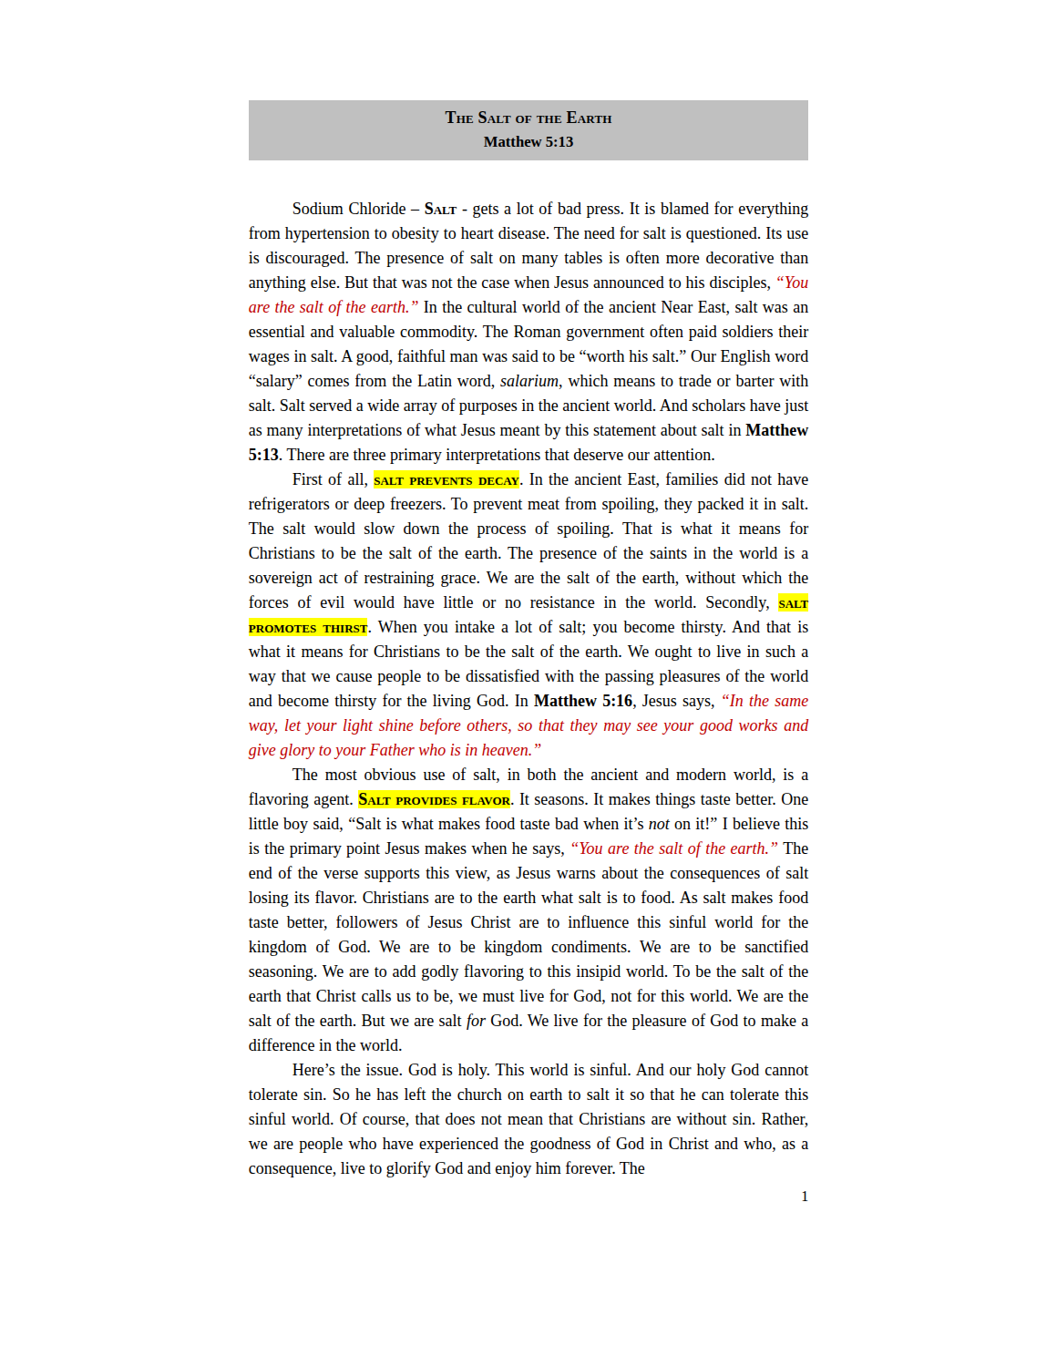The Salt of the Earth
Matthew 5:13
Sodium Chloride – Salt - gets a lot of bad press. It is blamed for everything from hypertension to obesity to heart disease. The need for salt is questioned. Its use is discouraged. The presence of salt on many tables is often more decorative than anything else. But that was not the case when Jesus announced to his disciples, “You are the salt of the earth.” In the cultural world of the ancient Near East, salt was an essential and valuable commodity. The Roman government often paid soldiers their wages in salt. A good, faithful man was said to be “worth his salt.” Our English word “salary” comes from the Latin word, salarium, which means to trade or barter with salt. Salt served a wide array of purposes in the ancient world. And scholars have just as many interpretations of what Jesus meant by this statement about salt in Matthew 5:13. There are three primary interpretations that deserve our attention.
First of all, salt prevents decay. In the ancient East, families did not have refrigerators or deep freezers. To prevent meat from spoiling, they packed it in salt. The salt would slow down the process of spoiling. That is what it means for Christians to be the salt of the earth. The presence of the saints in the world is a sovereign act of restraining grace. We are the salt of the earth, without which the forces of evil would have little or no resistance in the world. Secondly, salt promotes thirst. When you intake a lot of salt; you become thirsty. And that is what it means for Christians to be the salt of the earth. We ought to live in such a way that we cause people to be dissatisfied with the passing pleasures of the world and become thirsty for the living God. In Matthew 5:16, Jesus says, “In the same way, let your light shine before others, so that they may see your good works and give glory to your Father who is in heaven.”
The most obvious use of salt, in both the ancient and modern world, is a flavoring agent. Salt provides flavor. It seasons. It makes things taste better. One little boy said, “Salt is what makes food taste bad when it’s not on it!” I believe this is the primary point Jesus makes when he says, “You are the salt of the earth.” The end of the verse supports this view, as Jesus warns about the consequences of salt losing its flavor. Christians are to the earth what salt is to food. As salt makes food taste better, followers of Jesus Christ are to influence this sinful world for the kingdom of God. We are to be kingdom condiments. We are to be sanctified seasoning. We are to add godly flavoring to this insipid world. To be the salt of the earth that Christ calls us to be, we must live for God, not for this world. We are the salt of the earth. But we are salt for God. We live for the pleasure of God to make a difference in the world.
Here’s the issue. God is holy. This world is sinful. And our holy God cannot tolerate sin. So he has left the church on earth to salt it so that he can tolerate this sinful world. Of course, that does not mean that Christians are without sin. Rather, we are people who have experienced the goodness of God in Christ and who, as a consequence, live to glorify God and enjoy him forever. The
1